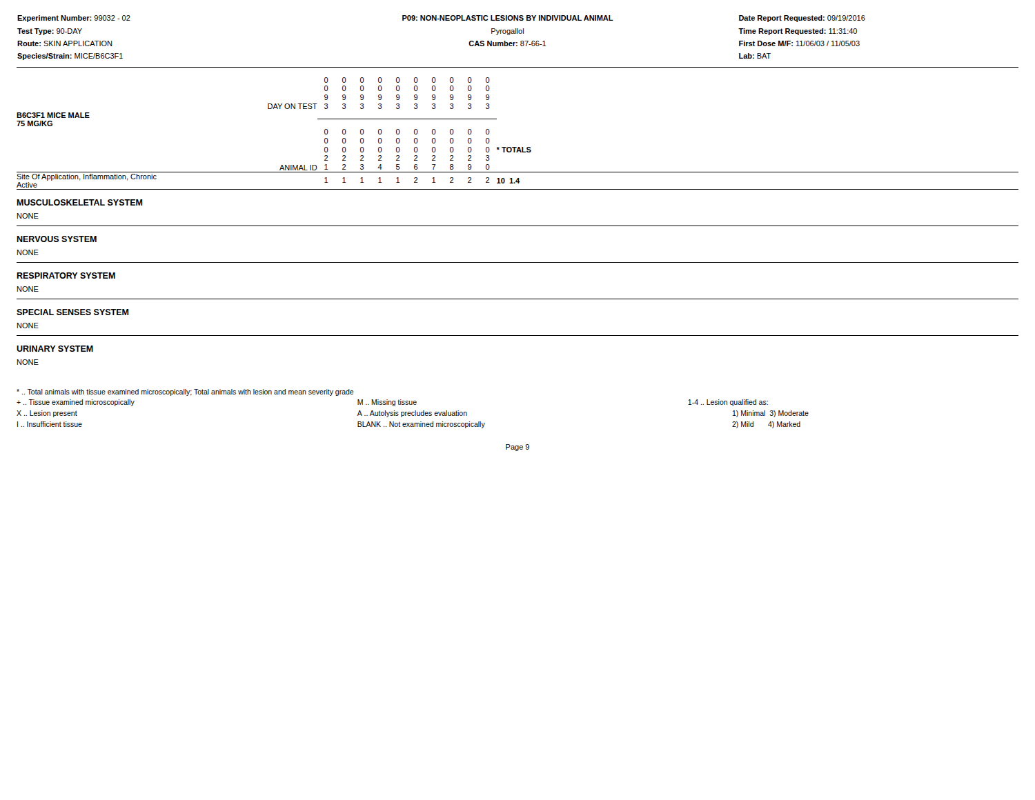| Experiment Number: 99032 - 02 | P09: NON-NEOPLASTIC LESIONS BY INDIVIDUAL ANIMAL | Date Report Requested: 09/19/2016 |
| Test Type: 90-DAY | Pyrogallol | Time Report Requested: 11:31:40 |
| Route: SKIN APPLICATION | CAS Number: 87-66-1 | First Dose M/F: 11/06/03 / 11/05/03 |
| Species/Strain: MICE/B6C3F1 | | Lab: BAT |
| DAY ON TEST | 0 0 9 3 | 0 0 9 3 | 0 0 9 3 | 0 0 9 3 | 0 0 9 3 | 0 0 9 3 | 0 0 9 3 | 0 0 9 3 | 0 0 9 3 | 0 0 9 3 | |
| B6C3F1 MICE MALE | | |
| 75 MG/KG | | |
| ANIMAL ID | 0 0 0 2 1 | 0 0 0 2 2 | 0 0 0 2 3 | 0 0 0 2 4 | 0 0 0 2 5 | 0 0 0 2 6 | 0 0 0 2 7 | 0 0 0 2 8 | 0 0 0 2 9 | 0 0 0 3 0 | * TOTALS |
| Site Of Application, Inflammation, Chronic Active | 1 | 1 | 1 | 1 | 1 | 2 | 1 | 2 | 2 | 2 | 10 1.4 |
MUSCULOSKELETAL SYSTEM
NONE
NERVOUS SYSTEM
NONE
RESPIRATORY SYSTEM
NONE
SPECIAL SENSES SYSTEM
NONE
URINARY SYSTEM
NONE
* .. Total animals with tissue examined microscopically; Total animals with lesion and mean severity grade
| + .. Tissue examined microscopically | M .. Missing tissue | 1-4 .. Lesion qualified as: |
| X .. Lesion present | A .. Autolysis precludes evaluation | 1) Minimal 3) Moderate |
| I .. Insufficient tissue | BLANK .. Not examined microscopically | 2) Mild 4) Marked |
Page 9